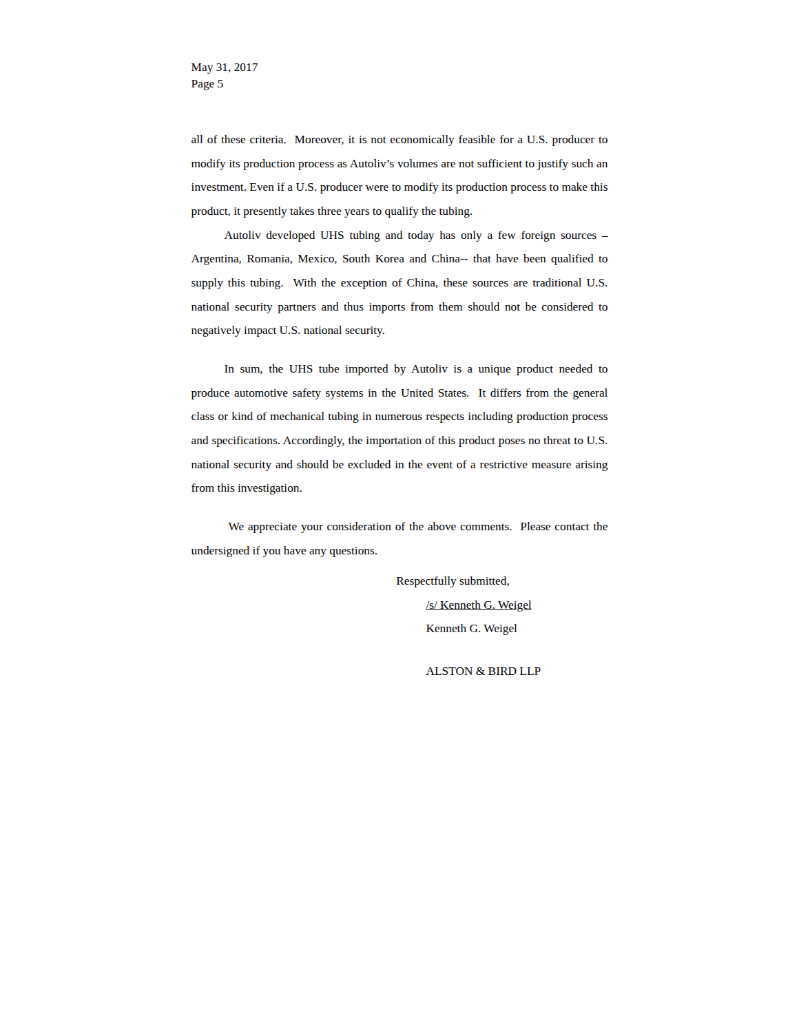May 31, 2017
Page 5
all of these criteria. Moreover, it is not economically feasible for a U.S. producer to modify its production process as Autoliv’s volumes are not sufficient to justify such an investment. Even if a U.S. producer were to modify its production process to make this product, it presently takes three years to qualify the tubing.
Autoliv developed UHS tubing and today has only a few foreign sources – Argentina, Romania, Mexico, South Korea and China-- that have been qualified to supply this tubing. With the exception of China, these sources are traditional U.S. national security partners and thus imports from them should not be considered to negatively impact U.S. national security.
In sum, the UHS tube imported by Autoliv is a unique product needed to produce automotive safety systems in the United States. It differs from the general class or kind of mechanical tubing in numerous respects including production process and specifications. Accordingly, the importation of this product poses no threat to U.S. national security and should be excluded in the event of a restrictive measure arising from this investigation.
We appreciate your consideration of the above comments. Please contact the undersigned if you have any questions.
Respectfully submitted,
/s/ Kenneth G. Weigel
Kenneth G. Weigel
ALSTON & BIRD LLP